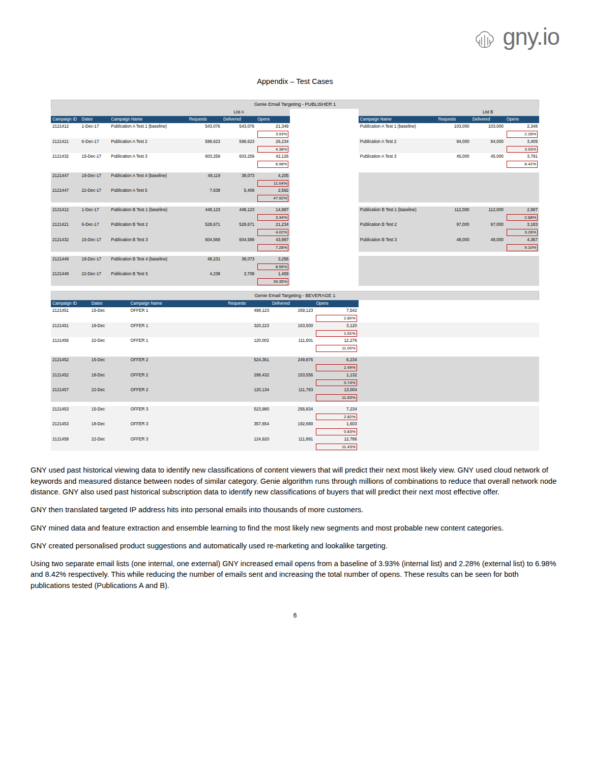gny.io
Appendix – Test Cases
Genie Email Targeting - PUBLISHER 1
| | List A | | | List B |
| Campaign ID | Dates | Campaign Name | Requests | Delivered | Opens | | Campaign Name | Requests | Delivered | Opens |
| 2121412 | 1-Dec-17 | Publication A Test 1 (baseline) | 543,076 | 543,076 | 21,349 | | Publication A Test 1 (baseline) | 103,000 | 103,000 | 2,348 |
| | | | | | 3.93% | | | | | 2.28% |
| 2121421 | 6-Dec-17 | Publication A Test 2 | 598,623 | 598,623 | 26,234 | | Publication A Test 2 | 94,000 | 94,000 | 3,409 |
| | | | | | 4.38% | | | | | 3.93% |
| 2121432 | 15-Dec-17 | Publication A Test 3 | 603,259 | 603,259 | 42,126 | | Publication A Test 3 | 45,000 | 45,000 | 3,791 |
| | | | | | 6.98% | | | | | 8.42% |
| 2121447 | 18-Dec-17 | Publication A Test 4 (baseline) | 49,119 | 38,073 | 4,205 | | | | | |
| | | | | | 11.04% | | | | | |
| 2121447 | 22-Dec-17 | Publication A Test 5 | 7,638 | 5,409 | 2,592 | | | | | |
| | | | | | 47.92% | | | | | |
| 2121412 | 1-Dec-17 | Publication B Test 1 (baseline) | 448,123 | 448,123 | 14,987 | | Publication B Test 1 (baseline) | 112,000 | 112,000 | 2,997 |
| | | | | | 3.34% | | | | | 2.68% |
| 2121421 | 6-Dec-17 | Publication B Test 2 | 528,671 | 528,671 | 21,234 | | Publication B Test 2 | 97,000 | 97,000 | 3,183 |
| | | | | | 4.02% | | | | | 3.28% |
| 2121432 | 15-Dec-17 | Publication B Test 3 | 604,569 | 604,589 | 43,997 | | Publication B Test 3 | 48,000 | 48,000 | 4,367 |
| | | | | | 7.28% | | | | | 9.10% |
| 2121449 | 18-Dec-17 | Publication B Test 4 (baseline) | 48,231 | 38,073 | 3,256 | | | | | |
| | | | | | 8.55% | | | | | |
| 2121449 | 22-Dec-17 | Publication B Test 5 | 4,238 | 3,708 | 1,459 | | | | | |
| | | | | | 39.35% | | | | | |
Genie Email Targeting - BEVERAGE 1
| Campaign ID | Dates | Campaign Name | Requests | Delivered | Opens | |
| --- | --- | --- | --- | --- | --- | --- |
| 2121451 | 15-Dec | OFFER 1 | 498,123 | 269,123 | 7,542 | |
| | | | | | 2.80% | |
| 2121451 | 18-Dec | OFFER 1 | 320,223 | 163,500 | 3,120 | |
| | | | | | 1.91% | |
| 2121456 | 22-Dec | OFFER 1 | 120,002 | 111,601 | 12,276 | |
| | | | | | 11.00% | |
| 2121452 | 15-Dec | OFFER 2 | 524,361 | 249,876 | 6,234 | |
| | | | | | 2.49% | |
| 2121452 | 18-Dec | OFFER 2 | 299,432 | 153,556 | 1,132 | |
| | | | | | 0.74% | |
| 2121457 | 22-Dec | OFFER 2 | 120,134 | 111,783 | 13,004 | |
| | | | | | 11.63% | |
| 2121453 | 15-Dec | OFFER 3 | 523,980 | 256,834 | 7,234 | |
| | | | | | 2.82% | |
| 2121453 | 18-Dec | OFFER 3 | 357,654 | 192,690 | 1,603 | |
| | | | | | 0.83% | |
| 2121458 | 22-Dec | OFFER 3 | 124,920 | 111,891 | 12,786 | |
| | | | | | 11.43% | |
GNY used past historical viewing data to identify new classifications of content viewers that will predict their next most likely view. GNY used cloud network of keywords and measured distance between nodes of similar category. Genie algorithm runs through millions of combinations to reduce that overall network node distance. GNY also used past historical subscription data to identify new classifications of buyers that will predict their next most effective offer.
GNY then translated targeted IP address hits into personal emails into thousands of more customers.
GNY mined data and feature extraction and ensemble learning to find the most likely new segments and most probable new content categories.
GNY created personalised product suggestions and automatically used re-marketing and lookalike targeting.
Using two separate email lists (one internal, one external) GNY increased email opens from a baseline of 3.93% (internal list) and 2.28% (external list) to 6.98% and 8.42% respectively. This while reducing the number of emails sent and increasing the total number of opens. These results can be seen for both publications tested (Publications A and B).
6